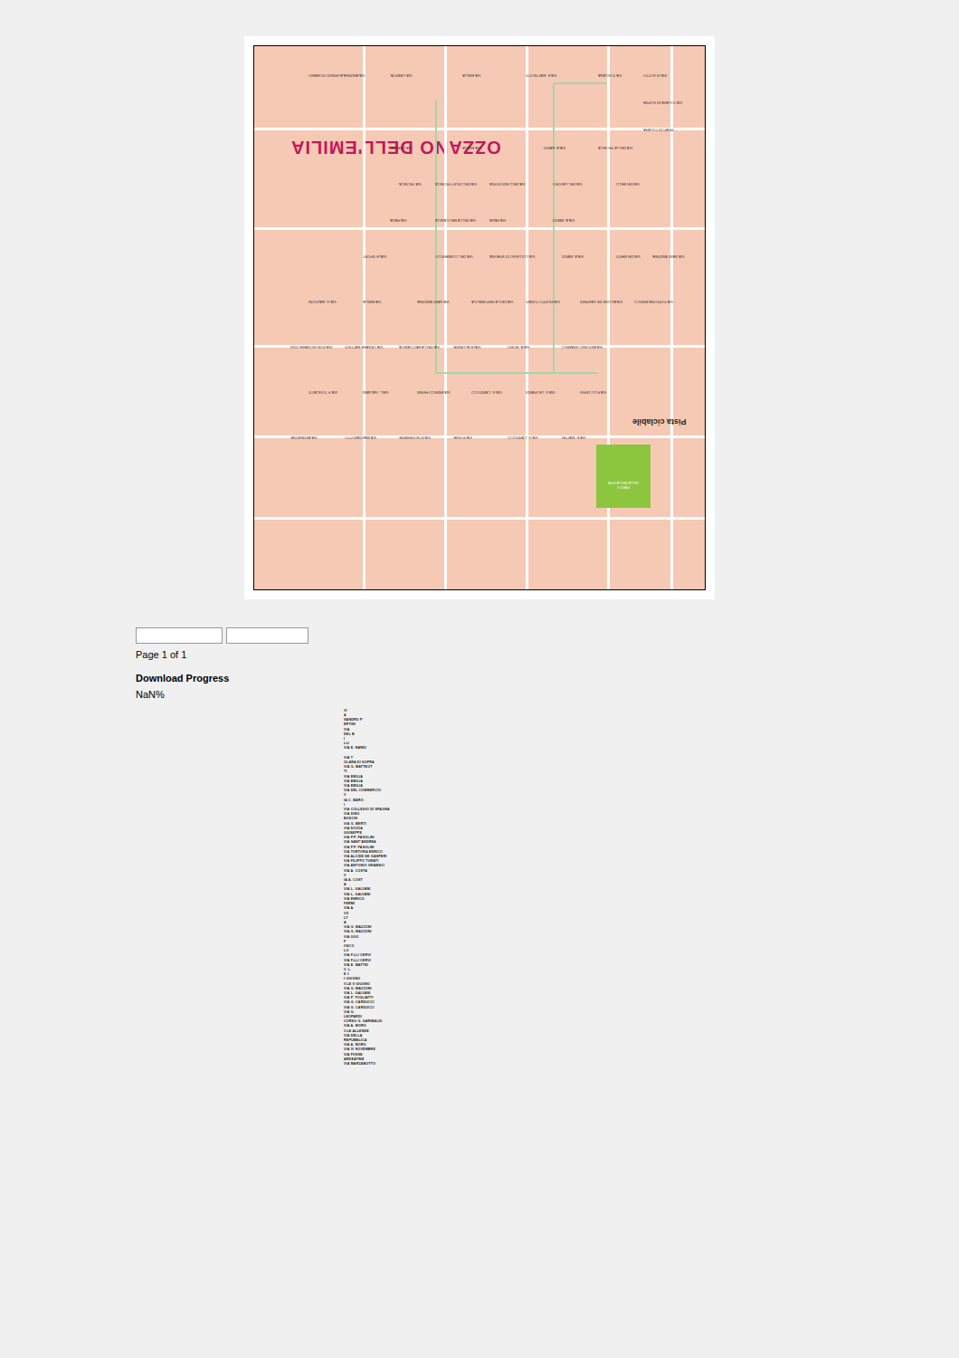OZZANO DELL'EMILIA
VIA ANDREA ALFREDO ROMANO
VIA LIBERTA'
VIA EMILIA
VIA E. MATTEOTTI
VIA TOSCANA
VIA DI SOTTO
VIA TOLARA DI SOPRA
PRATI DI TOLARA
VIA LIBERTA'
VIA EMILIA
VIA A. BARDI
VIA DELLA TECNICA
VIA TECNICA
VIA DELL'ELETTRONICA
VIA DELL'INDUSTRIA
VIA DEL LAVORO
VIA DEI BELLI
VIA PAVIA
VIA DELLA MECCANICA
VIA PAVIA
VIA A. BARDI
VIALE SPORT
VIA DEL COMMERCIO
VIA COLLEGIO DI SPAGNA
VIA A. BARDI
VIA DEI BERTI
VIA SANT'ANDREA
VIA G. MAZZONI
VIA EMILIA
VIA SANT'ANDREA
VIA DELLA REPUBBLICA
VIA FILIPPO TURATI
VIA ALCIDE DE GASPERI
VIA TORTORA ENRICO
VIA DON GIOVANNI XXIII
VIA CESARE BATTISTI
VIA DELLA MECCANICA
VIALE ALLENDE
VIA A. MORO
VIA ANTONIO GRAMSCI
VIA P. TOGLIATTI
VIA L. GALVANI
VIA ENRICO FERMI
VIA G. CARDUCCI
VIA G. LEOPARDI
VIA F.LLI CERVI
VIA ARDEATINE
VIA MARZABOTTO
VIA IV NOVEMBRE
VIA FOSSE
VIA G. CARDUCCI
VIA E. MATTEI
Pista ciclabile
PARCO
VILLA DELLA VITA
Page 1 of 1
Download Progress
NaN%
VI
A
SANDRO P
ERTINI
VIA
DEL B
I
LLI
VIA E. NARDI
VIA T
OLARA DI SOPRA
VIA G. MATTEOT
TI
VIA EMILIA
VIA EMILIA
VIA EMILIA
VIA DEL COMMERCIO
V
IA C. BARO
I
VIA COLLEGIO DI SPAGNA
VIA DINO
BOSCHI
VIA G. BERTI
VIA DOZZA
GIUSEPPE
VIA P.P. PASOLINI
VIA SANT'ANDREA
VIA P.P. PASOLINI
VIA TORTORA ENRICO
VIA ALCIDE DE GASPERI
VIA FILIPPO TURATI
VIA ANTONIO GRAMSCI
VIA A. COSTA
V
IA A. COST
A
VIA L. GALVANI
VIA L. GALVANI
VIA ENRICO
FERMI
VIA A.
VO
LT
A
VIA G. MAZZONI
VIA G. MAZZONI
VIA UGO
F
OSCO
LO
VIA F.LLI CERVI
VIA F.LLI CERVI
VIA E. MATTEI
V. L.
E 1
I GIUGNO
V.LE II GIUGNO
VIA G. MAZZONI
VIA L. GALVANI
VIA P. TOGLIATTI
VIA G. CARDUCCI
VIA G. CARDUCCI
VIA G.
LEOPARDI
CORSO G. GARIBALDI
VIA A. MORO
V.LE ALLENDE
VIA DELLA
REPUBBLICA
VIA A. MORO
VIA IV NOVEMBRE
VIA FOSSE
ARDEATINE
VIA MARZABOTTO